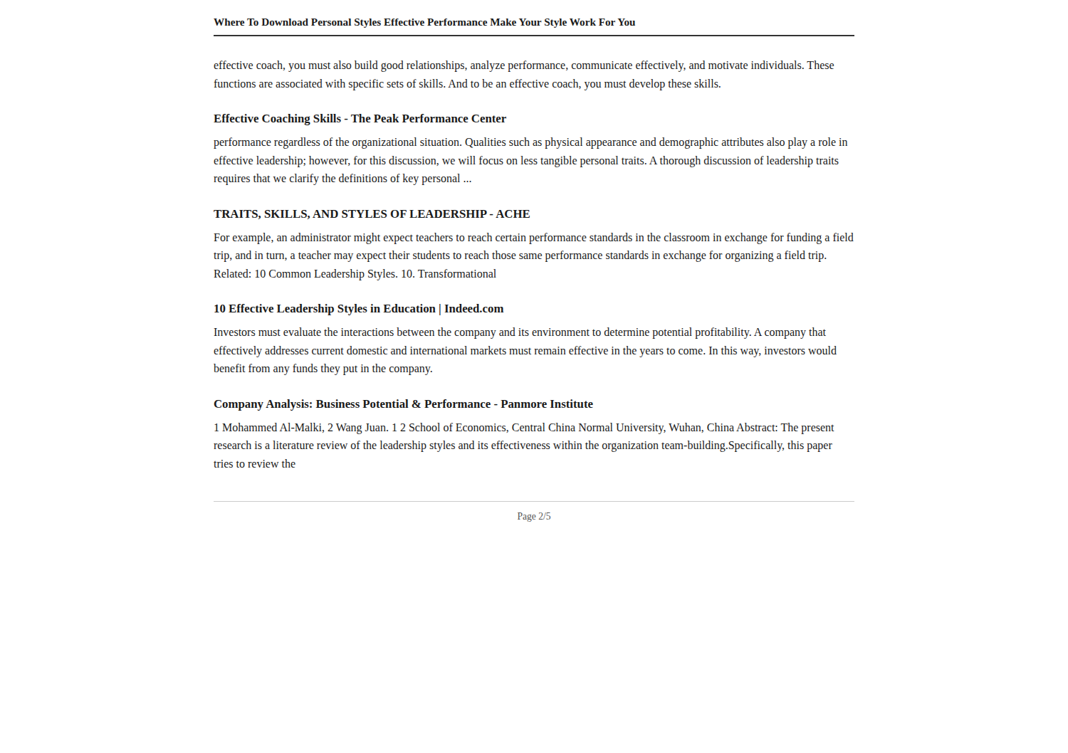Where To Download Personal Styles Effective Performance Make Your Style Work For You
effective coach, you must also build good relationships, analyze performance, communicate effectively, and motivate individuals. These functions are associated with specific sets of skills. And to be an effective coach, you must develop these skills.
Effective Coaching Skills - The Peak Performance Center
performance regardless of the organizational situation. Qualities such as physical appearance and demographic attributes also play a role in effective leadership; however, for this discussion, we will focus on less tangible personal traits. A thorough discussion of leadership traits requires that we clarify the definitions of key personal ...
TRAITS, SKILLS, AND STYLES OF LEADERSHIP - ACHE
For example, an administrator might expect teachers to reach certain performance standards in the classroom in exchange for funding a field trip, and in turn, a teacher may expect their students to reach those same performance standards in exchange for organizing a field trip. Related: 10 Common Leadership Styles. 10. Transformational
10 Effective Leadership Styles in Education | Indeed.com
Investors must evaluate the interactions between the company and its environment to determine potential profitability. A company that effectively addresses current domestic and international markets must remain effective in the years to come. In this way, investors would benefit from any funds they put in the company.
Company Analysis: Business Potential & Performance - Panmore Institute
1 Mohammed Al-Malki, 2 Wang Juan. 1 2 School of Economics, Central China Normal University, Wuhan, China Abstract: The present research is a literature review of the leadership styles and its effectiveness within the organization team-building.Specifically, this paper tries to review the
Page 2/5